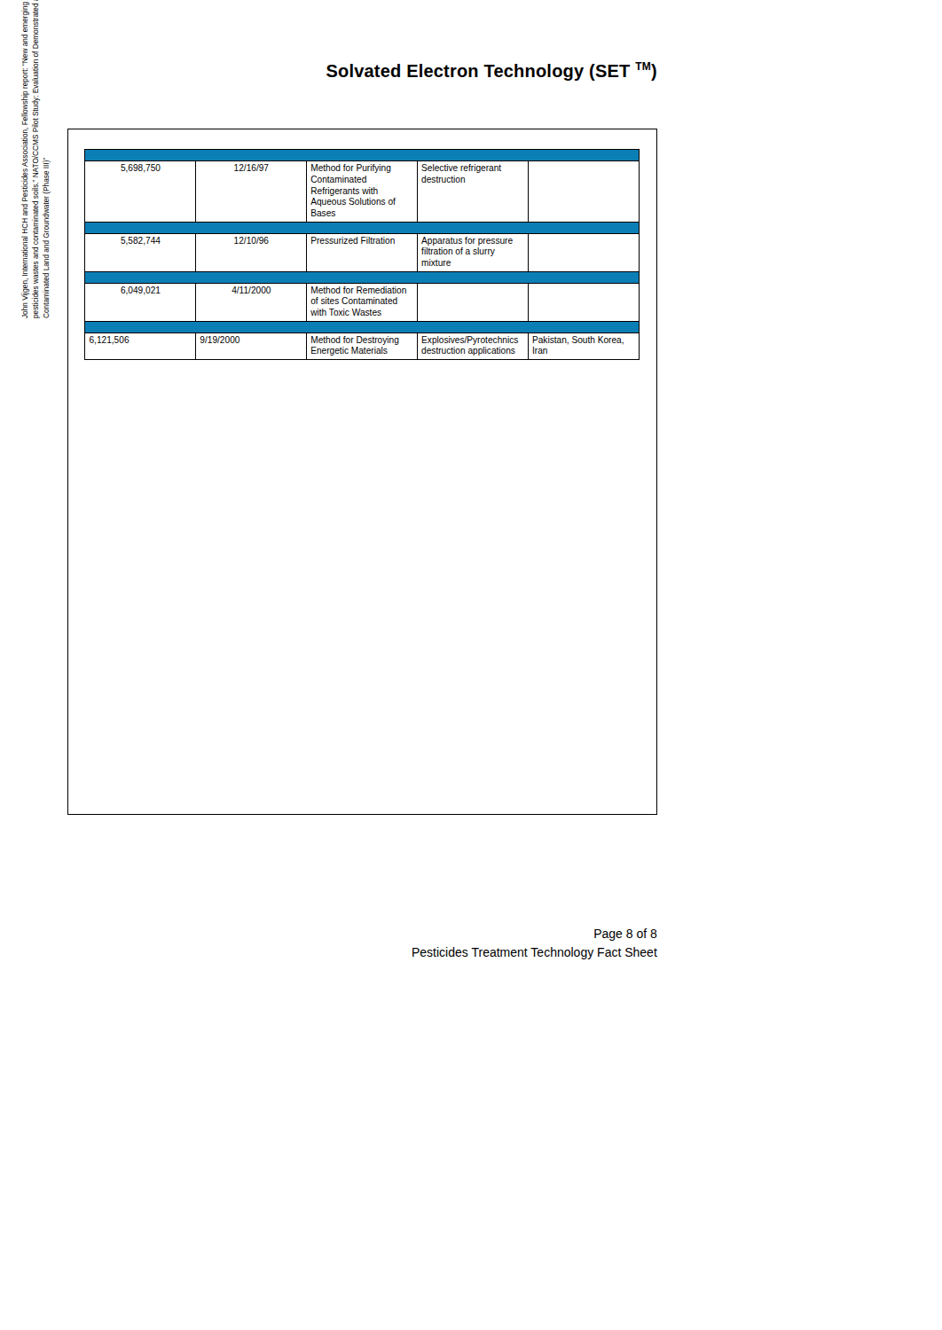Solvated Electron Technology (SET TM)
John Vijgen, International HCH and Pesticides Association, Fellowship report: “New and emerging techniques for the destruction and treatment of
pesticides wastes and contaminated soils.” NATO/CCMS Pilot Study: Evaluation of Demonstrated and Emerging Technologies for the Treatment of
Contaminated Land and Groundwater (Phase III)”
| 5,698,750 | 12/16/97 | Method for Purifying Contaminated Refrigerants with Aqueous Solutions of Bases | Selective refrigerant destruction | |
| 5,582,744 | 12/10/96 | Pressurized Filtration | Apparatus for pressure filtration of a slurry mixture | |
| 6,049,021 | 4/11/2000 | Method for Remediation of sites Contaminated with Toxic Wastes | | |
| 6,121,506 | 9/19/2000 | Method for Destroying Energetic Materials | Explosives/Pyrotechnics destruction applications | Pakistan, South Korea, Iran |
Page 8 of 8
Pesticides Treatment Technology Fact Sheet